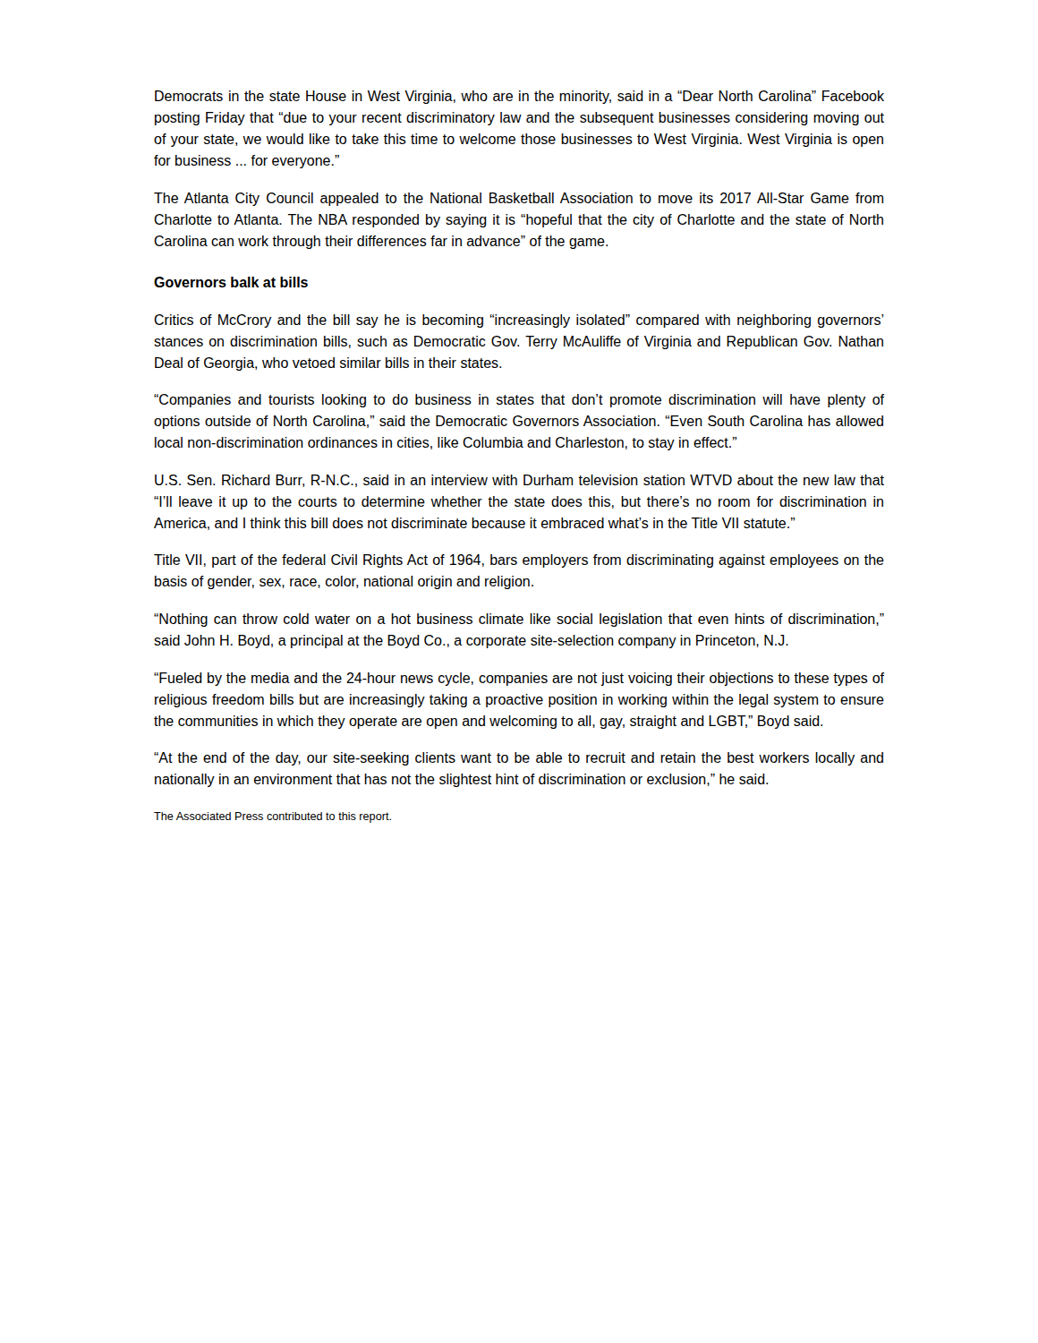Democrats in the state House in West Virginia, who are in the minority, said in a “Dear North Carolina” Facebook posting Friday that “due to your recent discriminatory law and the subsequent businesses considering moving out of your state, we would like to take this time to welcome those businesses to West Virginia. West Virginia is open for business ... for everyone.”
The Atlanta City Council appealed to the National Basketball Association to move its 2017 All-Star Game from Charlotte to Atlanta. The NBA responded by saying it is “hopeful that the city of Charlotte and the state of North Carolina can work through their differences far in advance” of the game.
Governors balk at bills
Critics of McCrory and the bill say he is becoming “increasingly isolated” compared with neighboring governors’ stances on discrimination bills, such as Democratic Gov. Terry McAuliffe of Virginia and Republican Gov. Nathan Deal of Georgia, who vetoed similar bills in their states.
“Companies and tourists looking to do business in states that don’t promote discrimination will have plenty of options outside of North Carolina,” said the Democratic Governors Association. “Even South Carolina has allowed local non-discrimination ordinances in cities, like Columbia and Charleston, to stay in effect.”
U.S. Sen. Richard Burr, R-N.C., said in an interview with Durham television station WTVD about the new law that “I’ll leave it up to the courts to determine whether the state does this, but there’s no room for discrimination in America, and I think this bill does not discriminate because it embraced what’s in the Title VII statute.”
Title VII, part of the federal Civil Rights Act of 1964, bars employers from discriminating against employees on the basis of gender, sex, race, color, national origin and religion.
“Nothing can throw cold water on a hot business climate like social legislation that even hints of discrimination,” said John H. Boyd, a principal at the Boyd Co., a corporate site-selection company in Princeton, N.J.
“Fueled by the media and the 24-hour news cycle, companies are not just voicing their objections to these types of religious freedom bills but are increasingly taking a proactive position in working within the legal system to ensure the communities in which they operate are open and welcoming to all, gay, straight and LGBT,” Boyd said.
“At the end of the day, our site-seeking clients want to be able to recruit and retain the best workers locally and nationally in an environment that has not the slightest hint of discrimination or exclusion,” he said.
The Associated Press contributed to this report.